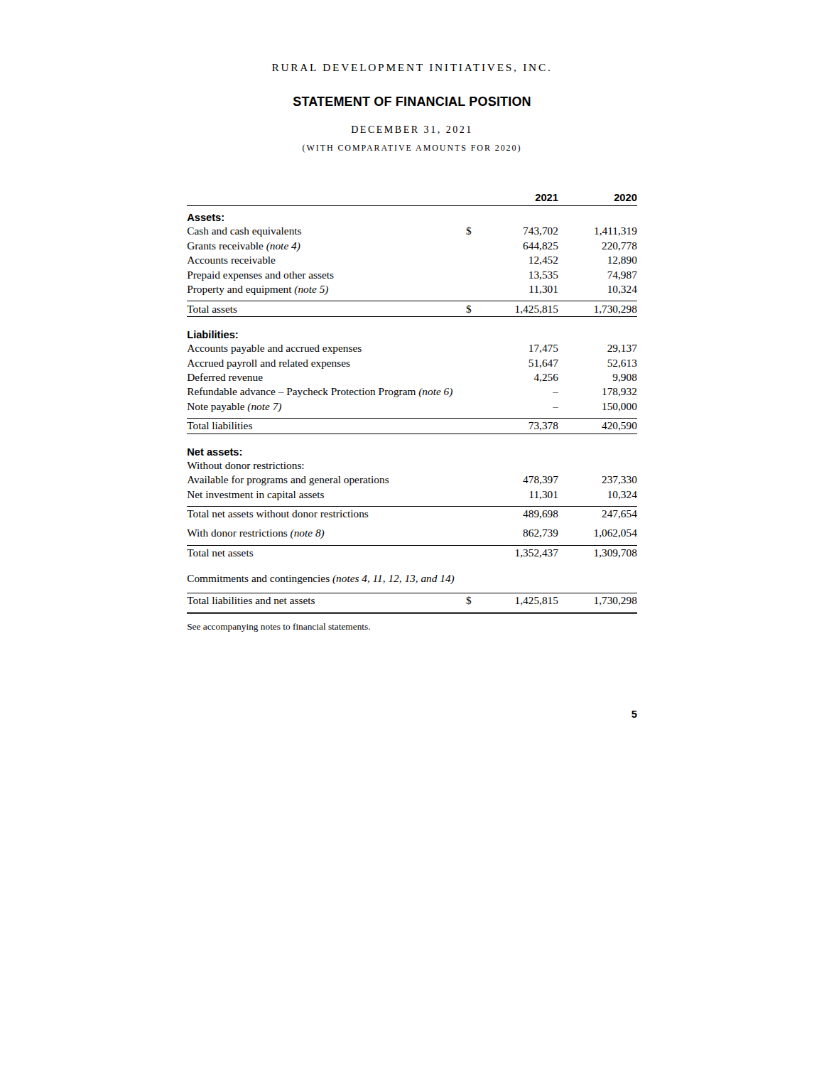RURAL DEVELOPMENT INITIATIVES, INC.
STATEMENT OF FINANCIAL POSITION
DECEMBER 31, 2021
(WITH COMPARATIVE AMOUNTS FOR 2020)
| | | 2021 | 2020 |
| Assets: | | | |
| Cash and cash equivalents | $ | 743,702 | 1,411,319 |
| Grants receivable (note 4) | | 644,825 | 220,778 |
| Accounts receivable | | 12,452 | 12,890 |
| Prepaid expenses and other assets | | 13,535 | 74,987 |
| Property and equipment (note 5) | | 11,301 | 10,324 |
| Total assets | $ | 1,425,815 | 1,730,298 |
| Liabilities: | | | |
| Accounts payable and accrued expenses | | 17,475 | 29,137 |
| Accrued payroll and related expenses | | 51,647 | 52,613 |
| Deferred revenue | | 4,256 | 9,908 |
| Refundable advance – Paycheck Protection Program (note 6) | | – | 178,932 |
| Note payable (note 7) | | – | 150,000 |
| Total liabilities | | 73,378 | 420,590 |
| Net assets: | | | |
| Without donor restrictions: | | | |
| Available for programs and general operations | | 478,397 | 237,330 |
| Net investment in capital assets | | 11,301 | 10,324 |
| Total net assets without donor restrictions | | 489,698 | 247,654 |
| With donor restrictions (note 8) | | 862,739 | 1,062,054 |
| Total net assets | | 1,352,437 | 1,309,708 |
| Commitments and contingencies (notes 4, 11, 12, 13, and 14) | | | |
| Total liabilities and net assets | $ | 1,425,815 | 1,730,298 |
See accompanying notes to financial statements.
5